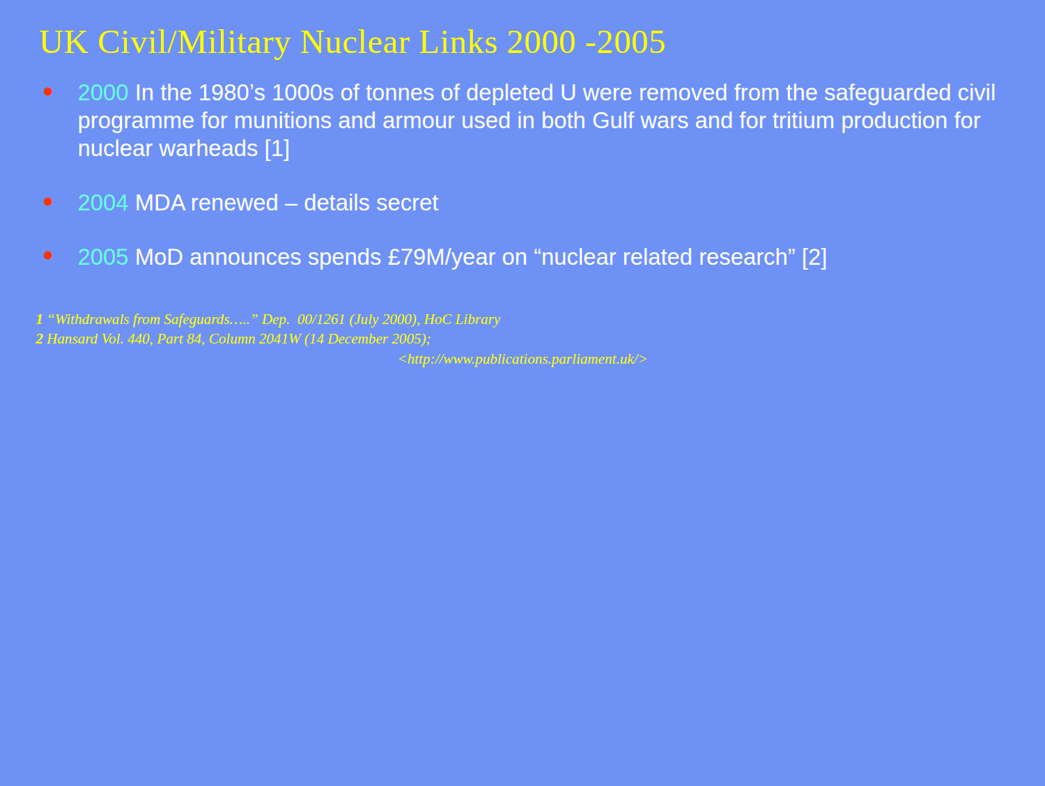UK Civil/Military Nuclear Links 2000 -2005
2000 In the 1980’s 1000s of tonnes of depleted U were removed from the safeguarded civil programme for munitions and armour used in both Gulf wars and for tritium production for nuclear warheads [1]
2004 MDA renewed – details secret
2005 MoD announces spends £79M/year on “nuclear related research” [2]
1 “Withdrawals from Safeguards…..” Dep. 00/1261 (July 2000), HoC Library
2 Hansard Vol. 440, Part 84, Column 2041W (14 December 2005);
<http://www.publications.parliament.uk/>